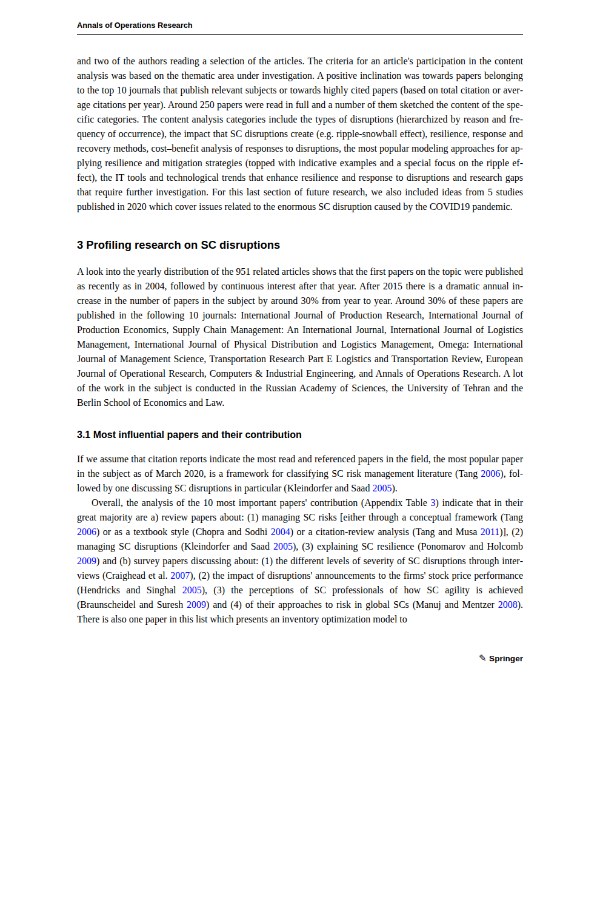Annals of Operations Research
and two of the authors reading a selection of the articles. The criteria for an article's participation in the content analysis was based on the thematic area under investigation. A positive inclination was towards papers belonging to the top 10 journals that publish relevant subjects or towards highly cited papers (based on total citation or average citations per year). Around 250 papers were read in full and a number of them sketched the content of the specific categories. The content analysis categories include the types of disruptions (hierarchized by reason and frequency of occurrence), the impact that SC disruptions create (e.g. ripple-snowball effect), resilience, response and recovery methods, cost–benefit analysis of responses to disruptions, the most popular modeling approaches for applying resilience and mitigation strategies (topped with indicative examples and a special focus on the ripple effect), the IT tools and technological trends that enhance resilience and response to disruptions and research gaps that require further investigation. For this last section of future research, we also included ideas from 5 studies published in 2020 which cover issues related to the enormous SC disruption caused by the COVID19 pandemic.
3 Profiling research on SC disruptions
A look into the yearly distribution of the 951 related articles shows that the first papers on the topic were published as recently as in 2004, followed by continuous interest after that year. After 2015 there is a dramatic annual increase in the number of papers in the subject by around 30% from year to year. Around 30% of these papers are published in the following 10 journals: International Journal of Production Research, International Journal of Production Economics, Supply Chain Management: An International Journal, International Journal of Logistics Management, International Journal of Physical Distribution and Logistics Management, Omega: International Journal of Management Science, Transportation Research Part E Logistics and Transportation Review, European Journal of Operational Research, Computers & Industrial Engineering, and Annals of Operations Research. A lot of the work in the subject is conducted in the Russian Academy of Sciences, the University of Tehran and the Berlin School of Economics and Law.
3.1 Most influential papers and their contribution
If we assume that citation reports indicate the most read and referenced papers in the field, the most popular paper in the subject as of March 2020, is a framework for classifying SC risk management literature (Tang 2006), followed by one discussing SC disruptions in particular (Kleindorfer and Saad 2005).
Overall, the analysis of the 10 most important papers' contribution (Appendix Table 3) indicate that in their great majority are a) review papers about: (1) managing SC risks [either through a conceptual framework (Tang 2006) or as a textbook style (Chopra and Sodhi 2004) or a citation-review analysis (Tang and Musa 2011)], (2) managing SC disruptions (Kleindorfer and Saad 2005), (3) explaining SC resilience (Ponomarov and Holcomb 2009) and (b) survey papers discussing about: (1) the different levels of severity of SC disruptions through interviews (Craighead et al. 2007), (2) the impact of disruptions' announcements to the firms' stock price performance (Hendricks and Singhal 2005), (3) the perceptions of SC professionals of how SC agility is achieved (Braunscheidel and Suresh 2009) and (4) of their approaches to risk in global SCs (Manuj and Mentzer 2008). There is also one paper in this list which presents an inventory optimization model to
✎Springer